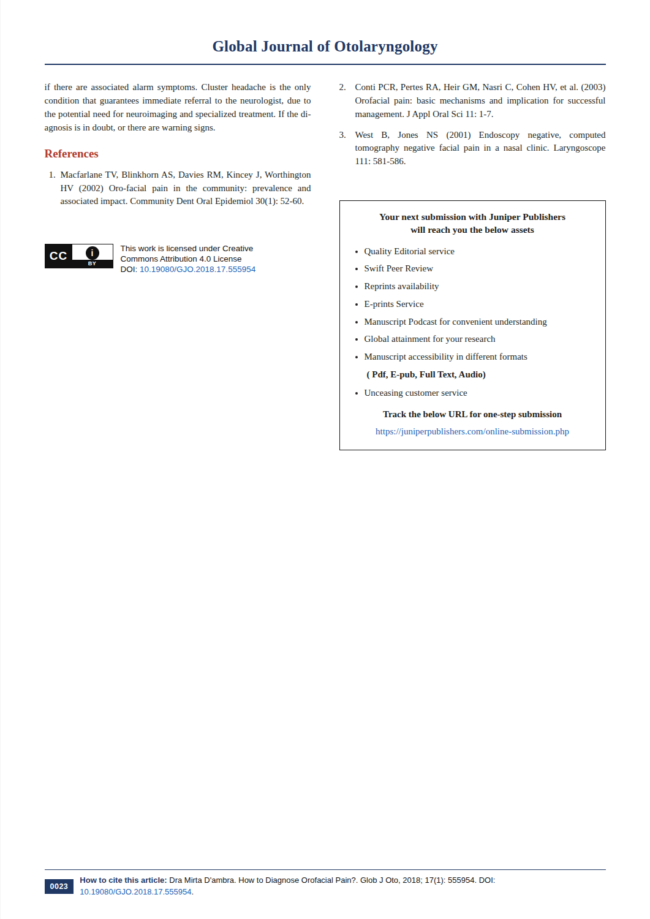Global Journal of Otolaryngology
if there are associated alarm symptoms. Cluster headache is the only condition that guarantees immediate referral to the neurologist, due to the potential need for neuroimaging and specialized treatment. If the diagnosis is in doubt, or there are warning signs.
References
Macfarlane TV, Blinkhorn AS, Davies RM, Kincey J, Worthington HV (2002) Oro-facial pain in the community: prevalence and associated impact. Community Dent Oral Epidemiol 30(1): 52-60.
CC
i
BY
This work is licensed under Creative
Commons Attribution 4.0 License
DOI: 10.19080/GJO.2018.17.555954
Conti PCR, Pertes RA, Heir GM, Nasri C, Cohen HV, et al. (2003) Orofacial pain: basic mechanisms and implication for successful management. J Appl Oral Sci 11: 1-7.
West B, Jones NS (2001) Endoscopy negative, computed tomography negative facial pain in a nasal clinic. Laryngoscope 111: 581-586.
Your next submission with Juniper Publishers
will reach you the below assets
Quality Editorial service
Swift Peer Review
Reprints availability
E-prints Service
Manuscript Podcast for convenient understanding
Global attainment for your research
Manuscript accessibility in different formats
( Pdf, E-pub, Full Text, Audio)
Unceasing customer service
Track the below URL for one-step submission https://juniperpublishers.com/online-submission.php
0023 How to cite this article: Dra Mirta D'ambra. How to Diagnose Orofacial Pain?. Glob J Oto, 2018; 17(1): 555954. DOI: 10.19080/GJO.2018.17.555954.